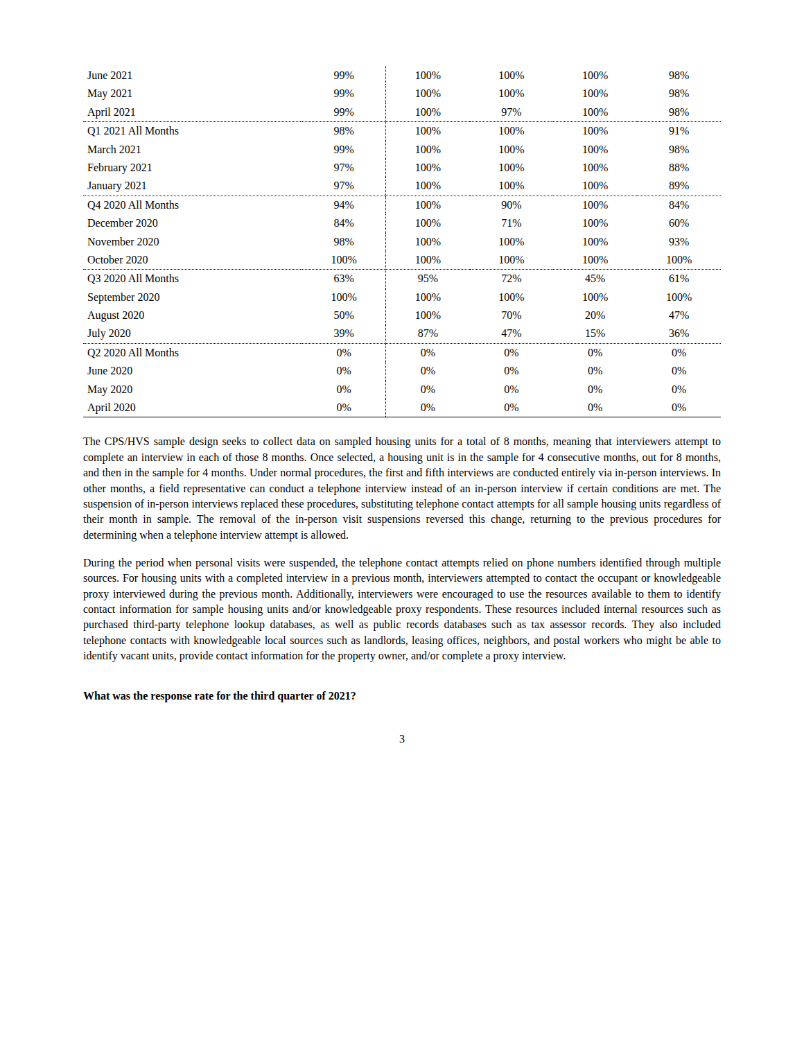| June 2021 | 99% | 100% | 100% | 100% | 98% |
| May 2021 | 99% | 100% | 100% | 100% | 98% |
| April 2021 | 99% | 100% | 97% | 100% | 98% |
| Q1 2021 All Months | 98% | 100% | 100% | 100% | 91% |
| March 2021 | 99% | 100% | 100% | 100% | 98% |
| February 2021 | 97% | 100% | 100% | 100% | 88% |
| January 2021 | 97% | 100% | 100% | 100% | 89% |
| Q4 2020 All Months | 94% | 100% | 90% | 100% | 84% |
| December 2020 | 84% | 100% | 71% | 100% | 60% |
| November 2020 | 98% | 100% | 100% | 100% | 93% |
| October 2020 | 100% | 100% | 100% | 100% | 100% |
| Q3 2020 All Months | 63% | 95% | 72% | 45% | 61% |
| September 2020 | 100% | 100% | 100% | 100% | 100% |
| August 2020 | 50% | 100% | 70% | 20% | 47% |
| July 2020 | 39% | 87% | 47% | 15% | 36% |
| Q2 2020 All Months | 0% | 0% | 0% | 0% | 0% |
| June 2020 | 0% | 0% | 0% | 0% | 0% |
| May 2020 | 0% | 0% | 0% | 0% | 0% |
| April 2020 | 0% | 0% | 0% | 0% | 0% |
The CPS/HVS sample design seeks to collect data on sampled housing units for a total of 8 months, meaning that interviewers attempt to complete an interview in each of those 8 months. Once selected, a housing unit is in the sample for 4 consecutive months, out for 8 months, and then in the sample for 4 months. Under normal procedures, the first and fifth interviews are conducted entirely via in-person interviews. In other months, a field representative can conduct a telephone interview instead of an in-person interview if certain conditions are met. The suspension of in-person interviews replaced these procedures, substituting telephone contact attempts for all sample housing units regardless of their month in sample. The removal of the in-person visit suspensions reversed this change, returning to the previous procedures for determining when a telephone interview attempt is allowed.
During the period when personal visits were suspended, the telephone contact attempts relied on phone numbers identified through multiple sources. For housing units with a completed interview in a previous month, interviewers attempted to contact the occupant or knowledgeable proxy interviewed during the previous month. Additionally, interviewers were encouraged to use the resources available to them to identify contact information for sample housing units and/or knowledgeable proxy respondents. These resources included internal resources such as purchased third-party telephone lookup databases, as well as public records databases such as tax assessor records. They also included telephone contacts with knowledgeable local sources such as landlords, leasing offices, neighbors, and postal workers who might be able to identify vacant units, provide contact information for the property owner, and/or complete a proxy interview.
What was the response rate for the third quarter of 2021?
3